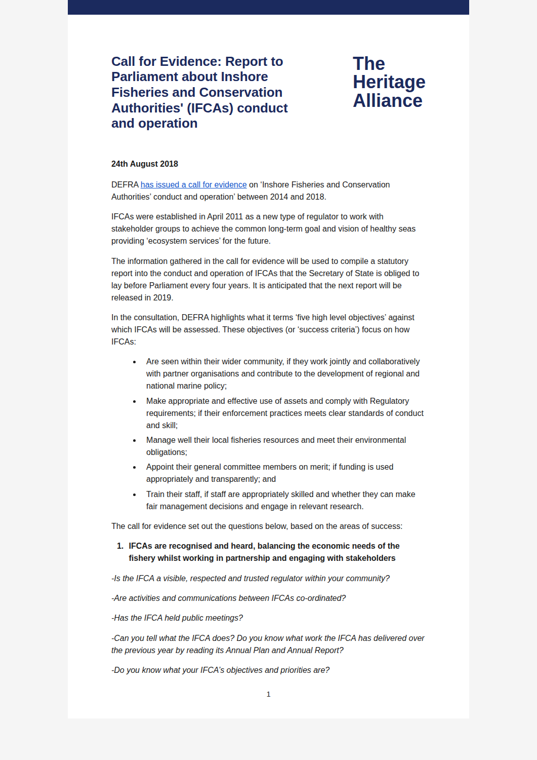Call for Evidence: Report to Parliament about Inshore Fisheries and Conservation Authorities' (IFCAs) conduct and operation
The Heritage Alliance
24th August 2018
DEFRA has issued a call for evidence on ‘Inshore Fisheries and Conservation Authorities’ conduct and operation’ between 2014 and 2018.
IFCAs were established in April 2011 as a new type of regulator to work with stakeholder groups to achieve the common long-term goal and vision of healthy seas providing ‘ecosystem services’ for the future.
The information gathered in the call for evidence will be used to compile a statutory report into the conduct and operation of IFCAs that the Secretary of State is obliged to lay before Parliament every four years. It is anticipated that the next report will be released in 2019.
In the consultation, DEFRA highlights what it terms ‘five high level objectives’ against which IFCAs will be assessed. These objectives (or ‘success criteria’) focus on how IFCAs:
Are seen within their wider community, if they work jointly and collaboratively with partner organisations and contribute to the development of regional and national marine policy;
Make appropriate and effective use of assets and comply with Regulatory requirements; if their enforcement practices meets clear standards of conduct and skill;
Manage well their local fisheries resources and meet their environmental obligations;
Appoint their general committee members on merit; if funding is used appropriately and transparently; and
Train their staff, if staff are appropriately skilled and whether they can make fair management decisions and engage in relevant research.
The call for evidence set out the questions below, based on the areas of success:
IFCAs are recognised and heard, balancing the economic needs of the fishery whilst working in partnership and engaging with stakeholders
-Is the IFCA a visible, respected and trusted regulator within your community?
-Are activities and communications between IFCAs co-ordinated?
-Has the IFCA held public meetings?
-Can you tell what the IFCA does? Do you know what work the IFCA has delivered over the previous year by reading its Annual Plan and Annual Report?
-Do you know what your IFCA’s objectives and priorities are?
1